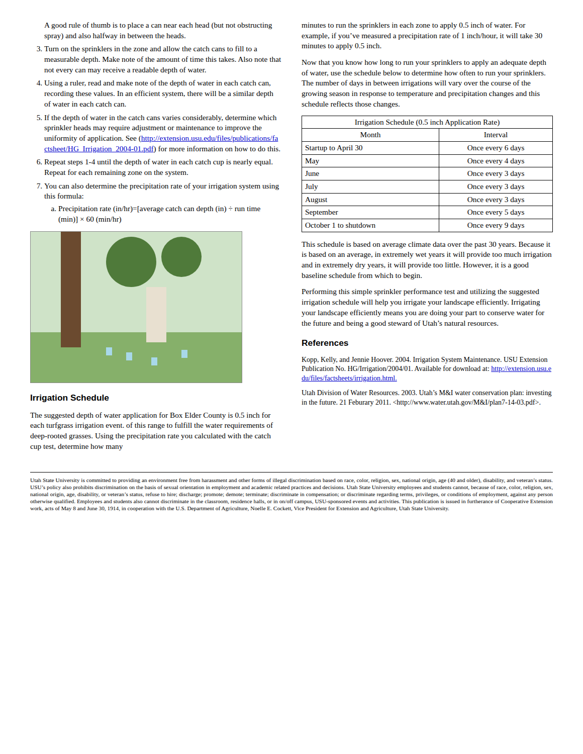A good rule of thumb is to place a can near each head (but not obstructing spray) and also halfway in between the heads.
Turn on the sprinklers in the zone and allow the catch cans to fill to a measurable depth. Make note of the amount of time this takes. Also note that not every can may receive a readable depth of water.
Using a ruler, read and make note of the depth of water in each catch can, recording these values. In an efficient system, there will be a similar depth of water in each catch can.
If the depth of water in the catch cans varies considerably, determine which sprinkler heads may require adjustment or maintenance to improve the uniformity of application. See (http://extension.usu.edu/files/publications/factsheet/HG_Irrigation_2004-01.pdf) for more information on how to do this.
Repeat steps 1-4 until the depth of water in each catch cup is nearly equal. Repeat for each remaining zone on the system.
You can also determine the precipitation rate of your irrigation system using this formula:
Precipitation rate (in/hr)=[average catch can depth (in) ÷ run time (min)] × 60 (min/hr)
Irrigation Schedule
The suggested depth of water application for Box Elder County is 0.5 inch for each turfgrass irrigation event. of this range to fulfill the water requirements of deep-rooted grasses. Using the precipitation rate you calculated with the catch cup test, determine how many
minutes to run the sprinklers in each zone to apply 0.5 inch of water. For example, if you’ve measured a precipitation rate of 1 inch/hour, it will take 30 minutes to apply 0.5 inch.
Now that you know how long to run your sprinklers to apply an adequate depth of water, use the schedule below to determine how often to run your sprinklers. The number of days in between irrigations will vary over the course of the growing season in response to temperature and precipitation changes and this schedule reflects those changes.
Irrigation Schedule (0.5 inch Application Rate)
| Month | Interval |
| --- | --- |
| Startup to April 30 | Once every 6 days |
| May | Once every 4 days |
| June | Once every 3 days |
| July | Once every 3 days |
| August | Once every 3 days |
| September | Once every 5 days |
| October 1 to shutdown | Once every 9 days |
This schedule is based on average climate data over the past 30 years. Because it is based on an average, in extremely wet years it will provide too much irrigation and in extremely dry years, it will provide too little. However, it is a good baseline schedule from which to begin.
Performing this simple sprinkler performance test and utilizing the suggested irrigation schedule will help you irrigate your landscape efficiently. Irrigating your landscape efficiently means you are doing your part to conserve water for the future and being a good steward of Utah’s natural resources.
References
Kopp, Kelly, and Jennie Hoover. 2004. Irrigation System Maintenance. USU Extension Publication No. HG/Irrigation/2004/01. Available for download at: http://extension.usu.edu/files/factsheets/irrigation.html.
Utah Division of Water Resources. 2003. Utah’s M&I water conservation plan: investing in the future. 21 Feburary 2011. <http://www.water.utah.gov/M&I/plan7-14-03.pdf>.
Utah State University is committed to providing an environment free from harassment and other forms of illegal discrimination based on race, color, religion, sex, national origin, age (40 and older), disability, and veteran’s status. USU’s policy also prohibits discrimination on the basis of sexual orientation in employment and academic related practices and decisions. Utah State University employees and students cannot, because of race, color, religion, sex, national origin, age, disability, or veteran’s status, refuse to hire; discharge; promote; demote; terminate; discriminate in compensation; or discriminate regarding terms, privileges, or conditions of employment, against any person otherwise qualified. Employees and students also cannot discriminate in the classroom, residence halls, or in on/off campus, USU-sponsored events and activities. This publication is issued in furtherance of Cooperative Extension work, acts of May 8 and June 30, 1914, in cooperation with the U.S. Department of Agriculture, Noelle E. Cockett, Vice President for Extension and Agriculture, Utah State University.